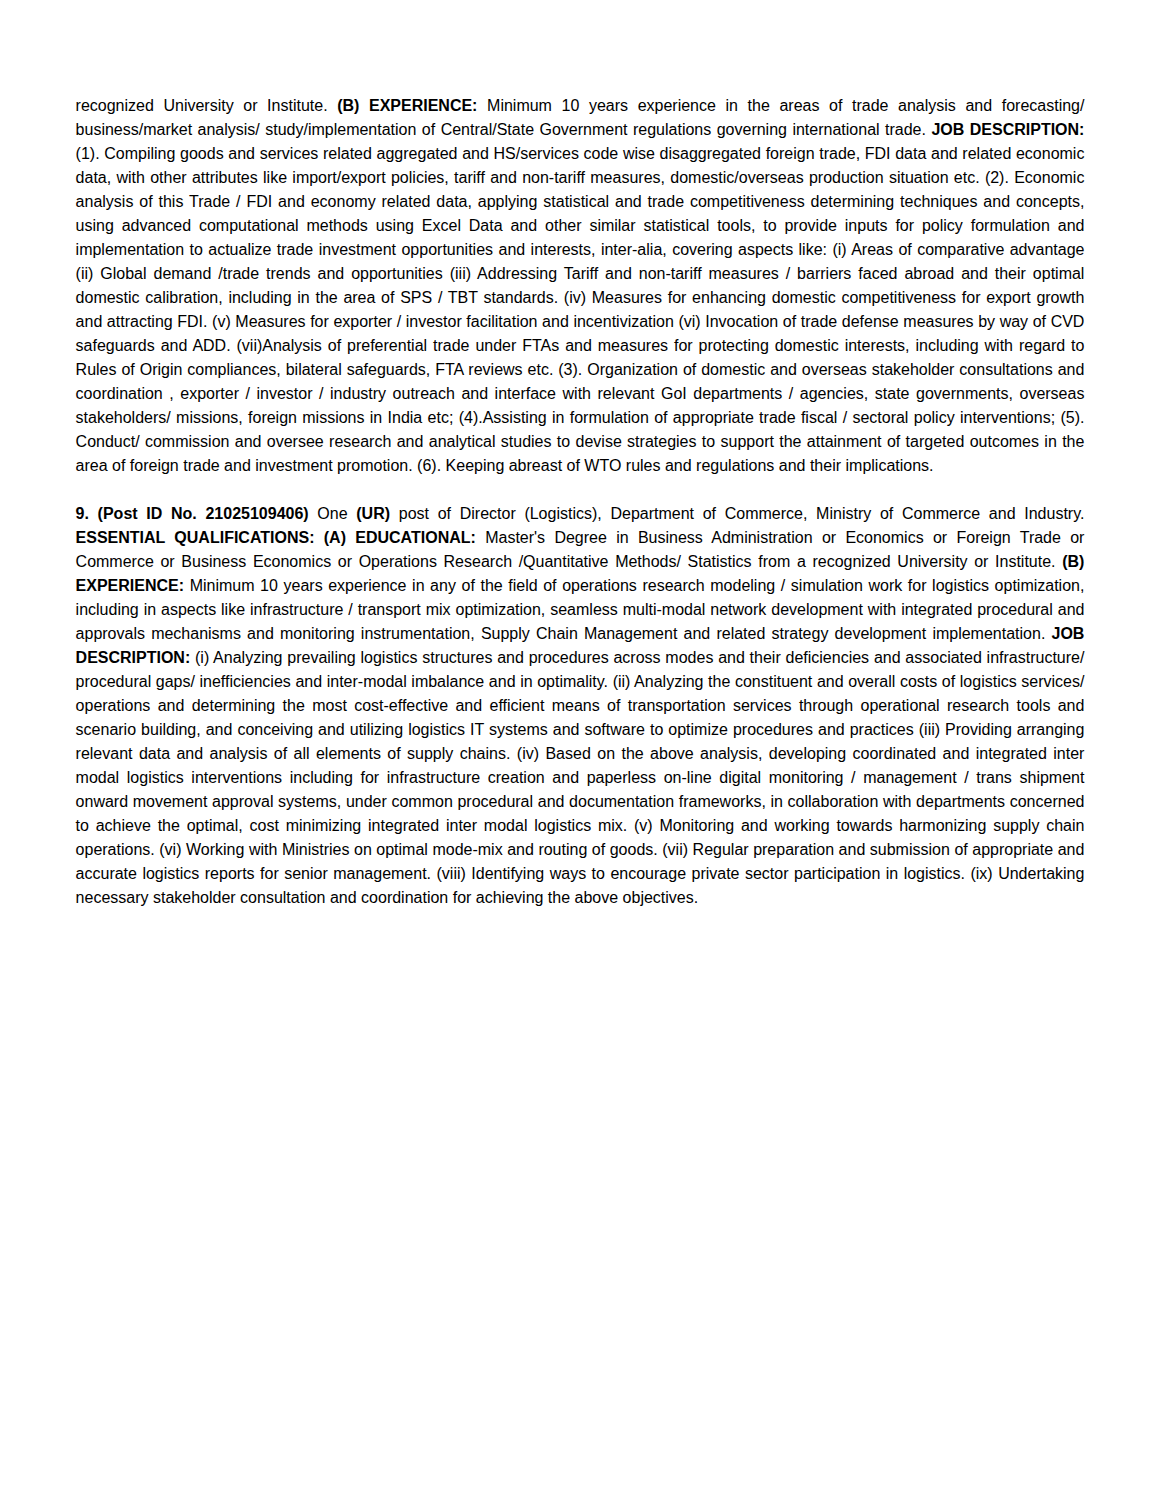recognized University or Institute. (B) EXPERIENCE: Minimum 10 years experience in the areas of trade analysis and forecasting/ business/market analysis/ study/implementation of Central/State Government regulations governing international trade. JOB DESCRIPTION: (1). Compiling goods and services related aggregated and HS/services code wise disaggregated foreign trade, FDI data and related economic data, with other attributes like import/export policies, tariff and non-tariff measures, domestic/overseas production situation etc. (2). Economic analysis of this Trade / FDI and economy related data, applying statistical and trade competitiveness determining techniques and concepts, using advanced computational methods using Excel Data and other similar statistical tools, to provide inputs for policy formulation and implementation to actualize trade investment opportunities and interests, inter-alia, covering aspects like: (i) Areas of comparative advantage (ii) Global demand /trade trends and opportunities (iii) Addressing Tariff and non-tariff measures / barriers faced abroad and their optimal domestic calibration, including in the area of SPS / TBT standards. (iv) Measures for enhancing domestic competitiveness for export growth and attracting FDI. (v) Measures for exporter / investor facilitation and incentivization (vi) Invocation of trade defense measures by way of CVD safeguards and ADD. (vii)Analysis of preferential trade under FTAs and measures for protecting domestic interests, including with regard to Rules of Origin compliances, bilateral safeguards, FTA reviews etc. (3). Organization of domestic and overseas stakeholder consultations and coordination , exporter / investor / industry outreach and interface with relevant GoI departments / agencies, state governments, overseas stakeholders/ missions, foreign missions in India etc; (4).Assisting in formulation of appropriate trade fiscal / sectoral policy interventions; (5). Conduct/ commission and oversee research and analytical studies to devise strategies to support the attainment of targeted outcomes in the area of foreign trade and investment promotion. (6). Keeping abreast of WTO rules and regulations and their implications.
9. (Post ID No. 21025109406) One (UR) post of Director (Logistics), Department of Commerce, Ministry of Commerce and Industry. ESSENTIAL QUALIFICATIONS: (A) EDUCATIONAL: Master's Degree in Business Administration or Economics or Foreign Trade or Commerce or Business Economics or Operations Research /Quantitative Methods/ Statistics from a recognized University or Institute. (B) EXPERIENCE: Minimum 10 years experience in any of the field of operations research modeling / simulation work for logistics optimization, including in aspects like infrastructure / transport mix optimization, seamless multi-modal network development with integrated procedural and approvals mechanisms and monitoring instrumentation, Supply Chain Management and related strategy development implementation. JOB DESCRIPTION: (i) Analyzing prevailing logistics structures and procedures across modes and their deficiencies and associated infrastructure/ procedural gaps/ inefficiencies and inter-modal imbalance and in optimality. (ii) Analyzing the constituent and overall costs of logistics services/ operations and determining the most cost-effective and efficient means of transportation services through operational research tools and scenario building, and conceiving and utilizing logistics IT systems and software to optimize procedures and practices (iii) Providing arranging relevant data and analysis of all elements of supply chains. (iv) Based on the above analysis, developing coordinated and integrated inter modal logistics interventions including for infrastructure creation and paperless on-line digital monitoring / management / trans shipment onward movement approval systems, under common procedural and documentation frameworks, in collaboration with departments concerned to achieve the optimal, cost minimizing integrated inter modal logistics mix. (v) Monitoring and working towards harmonizing supply chain operations. (vi) Working with Ministries on optimal mode-mix and routing of goods. (vii) Regular preparation and submission of appropriate and accurate logistics reports for senior management. (viii) Identifying ways to encourage private sector participation in logistics. (ix) Undertaking necessary stakeholder consultation and coordination for achieving the above objectives.